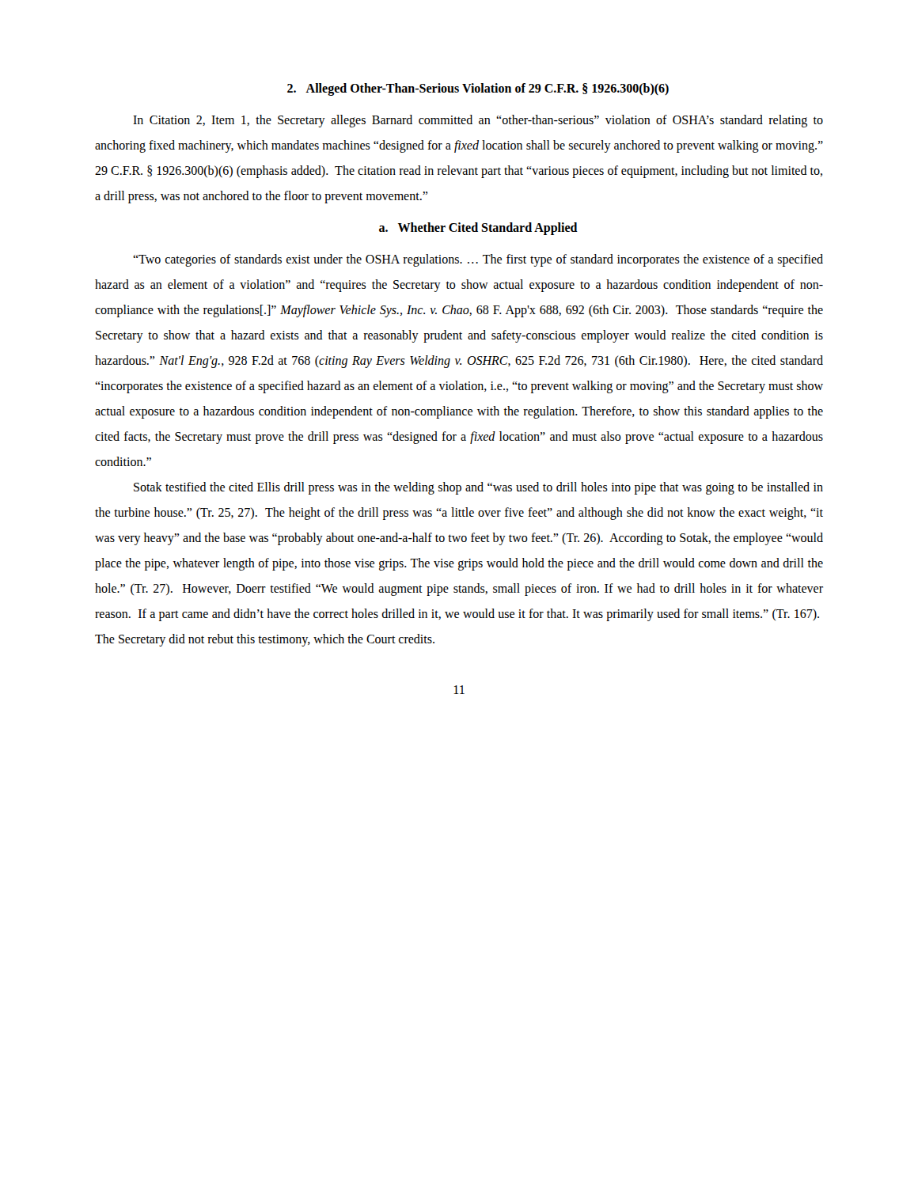2. Alleged Other-Than-Serious Violation of 29 C.F.R. § 1926.300(b)(6)
In Citation 2, Item 1, the Secretary alleges Barnard committed an “other-than-serious” violation of OSHA’s standard relating to anchoring fixed machinery, which mandates machines “designed for a fixed location shall be securely anchored to prevent walking or moving.” 29 C.F.R. § 1926.300(b)(6) (emphasis added). The citation read in relevant part that “various pieces of equipment, including but not limited to, a drill press, was not anchored to the floor to prevent movement.”
a. Whether Cited Standard Applied
“Two categories of standards exist under the OSHA regulations. … The first type of standard incorporates the existence of a specified hazard as an element of a violation” and “requires the Secretary to show actual exposure to a hazardous condition independent of non-compliance with the regulations[.]” Mayflower Vehicle Sys., Inc. v. Chao, 68 F. App'x 688, 692 (6th Cir. 2003). Those standards “require the Secretary to show that a hazard exists and that a reasonably prudent and safety-conscious employer would realize the cited condition is hazardous.” Nat'l Eng'g., 928 F.2d at 768 (citing Ray Evers Welding v. OSHRC, 625 F.2d 726, 731 (6th Cir.1980). Here, the cited standard “incorporates the existence of a specified hazard as an element of a violation, i.e., “to prevent walking or moving” and the Secretary must show actual exposure to a hazardous condition independent of non-compliance with the regulation. Therefore, to show this standard applies to the cited facts, the Secretary must prove the drill press was “designed for a fixed location” and must also prove “actual exposure to a hazardous condition.”
Sotak testified the cited Ellis drill press was in the welding shop and “was used to drill holes into pipe that was going to be installed in the turbine house.” (Tr. 25, 27). The height of the drill press was “a little over five feet” and although she did not know the exact weight, “it was very heavy” and the base was “probably about one-and-a-half to two feet by two feet.” (Tr. 26). According to Sotak, the employee “would place the pipe, whatever length of pipe, into those vise grips. The vise grips would hold the piece and the drill would come down and drill the hole.” (Tr. 27). However, Doerr testified “We would augment pipe stands, small pieces of iron. If we had to drill holes in it for whatever reason. If a part came and didn’t have the correct holes drilled in it, we would use it for that. It was primarily used for small items.” (Tr. 167). The Secretary did not rebut this testimony, which the Court credits.
11